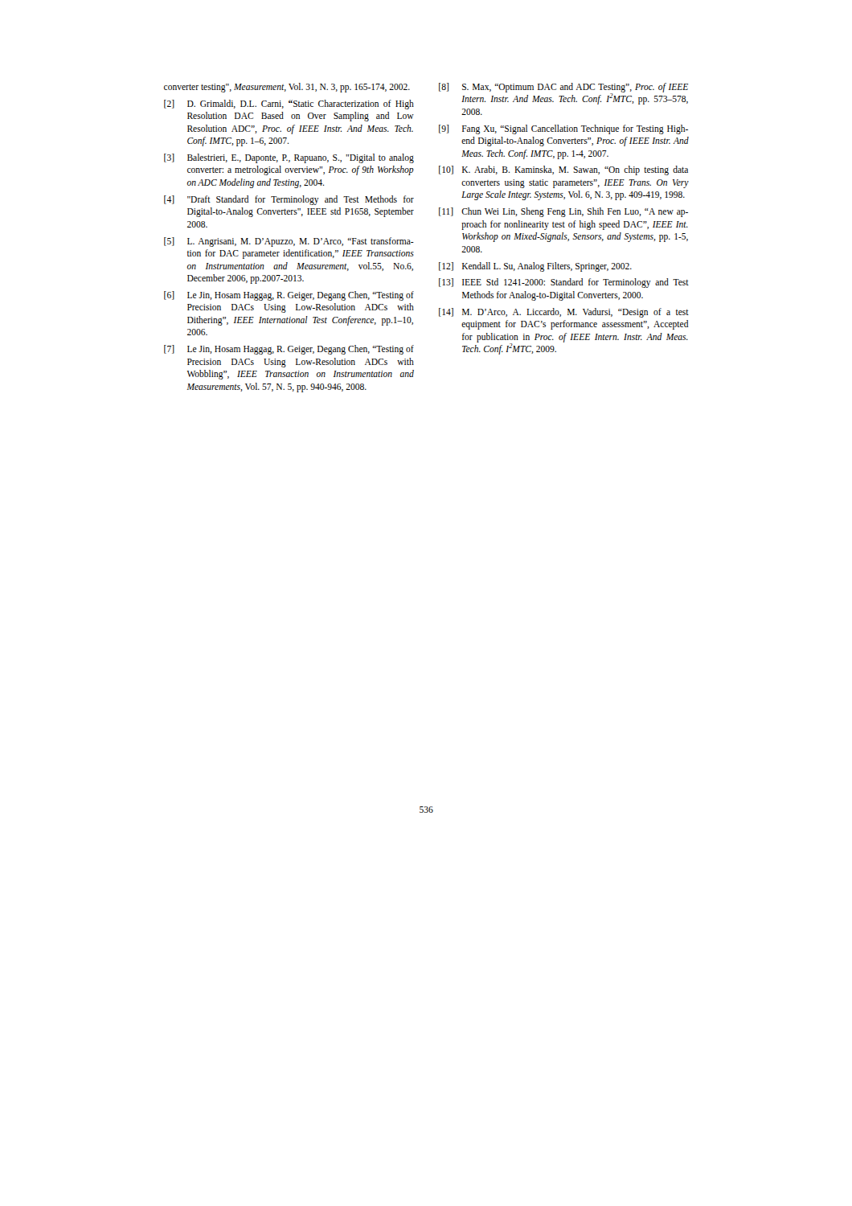converter testing", Measurement, Vol. 31, N. 3, pp. 165-174, 2002.
[2] D. Grimaldi, D.L. Carni, “Static Characterization of High Resolution DAC Based on Over Sampling and Low Resolution ADC”, Proc. of IEEE Instr. And Meas. Tech. Conf. IMTC, pp. 1–6, 2007.
[3] Balestrieri, E., Daponte, P., Rapuano, S., "Digital to analog converter: a metrological overview", Proc. of 9th Workshop on ADC Modeling and Testing, 2004.
[4]"Draft Standard for Terminology and Test Methods for Digital-to-Analog Converters", IEEE std P1658, September 2008.
[5] L. Angrisani, M. D’Apuzzo, M. D’Arco, “Fast transformation for DAC parameter identification,” IEEE Transactions on Instrumentation and Measurement, vol.55, No.6, December 2006, pp.2007-2013.
[6] Le Jin, Hosam Haggag, R. Geiger, Degang Chen, “Testing of Precision DACs Using Low-Resolution ADCs with Dithering”, IEEE International Test Conference, pp.1–10, 2006.
[7] Le Jin, Hosam Haggag, R. Geiger, Degang Chen, “Testing of Precision DACs Using Low-Resolution ADCs with Wobbling”, IEEE Transaction on Instrumentation and Measurements, Vol. 57, N. 5, pp. 940-946, 2008.
[8] S. Max, “Optimum DAC and ADC Testing”, Proc. of IEEE Intern. Instr. And Meas. Tech. Conf. I2MTC, pp. 573–578, 2008.
[9] Fang Xu, “Signal Cancellation Technique for Testing High-end Digital-to-Analog Converters”, Proc. of IEEE Instr. And Meas. Tech. Conf. IMTC, pp. 1-4, 2007.
[10] K. Arabi, B. Kaminska, M. Sawan, “On chip testing data converters using static parameters”, IEEE Trans. On Very Large Scale Integr. Systems, Vol. 6, N. 3, pp. 409-419, 1998.
[11] Chun Wei Lin, Sheng Feng Lin, Shih Fen Luo, “A new approach for nonlinearity test of high speed DAC”, IEEE Int. Workshop on Mixed-Signals, Sensors, and Systems, pp. 1-5, 2008.
[12] Kendall L. Su, Analog Filters, Springer, 2002.
[13] IEEE Std 1241-2000: Standard for Terminology and Test Methods for Analog-to-Digital Converters, 2000.
[14] M. D’Arco, A. Liccardo, M. Vadursi, “Design of a test equipment for DAC’s performance assessment”, Accepted for publication in Proc. of IEEE Intern. Instr. And Meas. Tech. Conf. I2MTC, 2009.
536